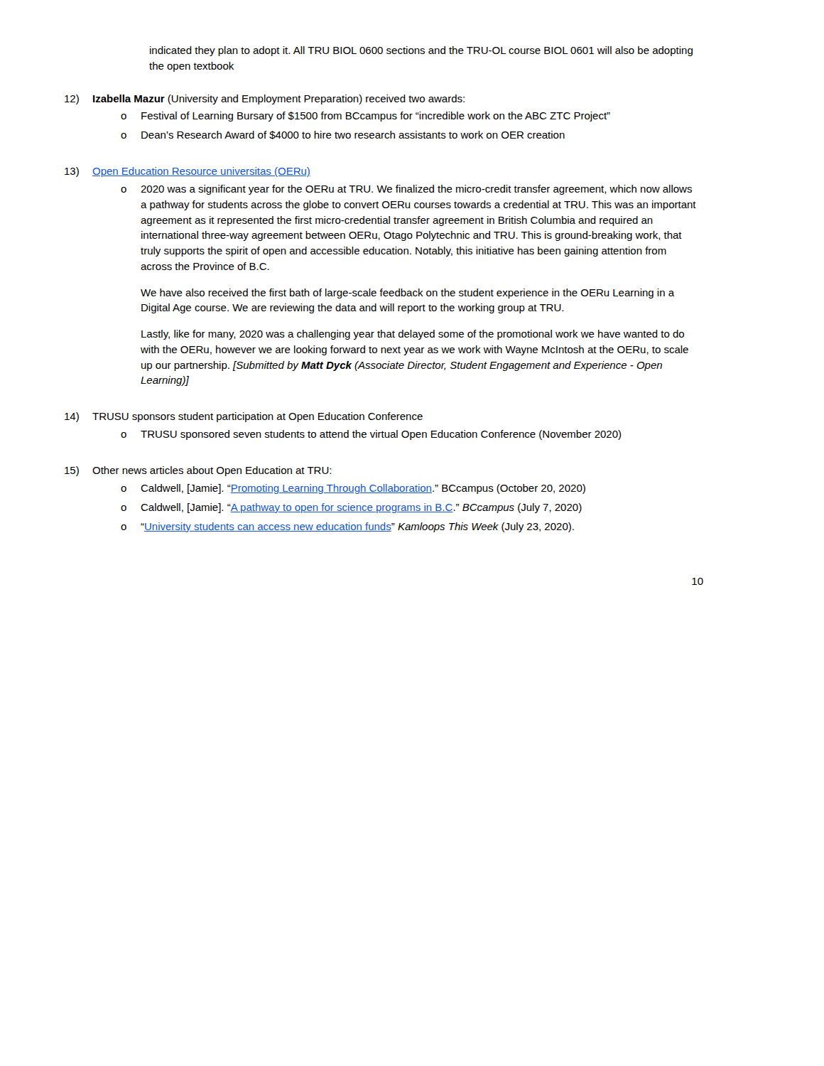indicated they plan to adopt it. All TRU BIOL 0600 sections and the TRU-OL course BIOL 0601 will also be adopting the open textbook
12) Izabella Mazur (University and Employment Preparation) received two awards:
Festival of Learning Bursary of $1500 from BCcampus for “incredible work on the ABC ZTC Project”
Dean’s Research Award of $4000 to hire two research assistants to work on OER creation
13) Open Education Resource universitas (OERu)
2020 was a significant year for the OERu at TRU. We finalized the micro-credit transfer agreement, which now allows a pathway for students across the globe to convert OERu courses towards a credential at TRU. This was an important agreement as it represented the first micro-credential transfer agreement in British Columbia and required an international three-way agreement between OERu, Otago Polytechnic and TRU. This is ground-breaking work, that truly supports the spirit of open and accessible education. Notably, this initiative has been gaining attention from across the Province of B.C.
We have also received the first bath of large-scale feedback on the student experience in the OERu Learning in a Digital Age course. We are reviewing the data and will report to the working group at TRU.
Lastly, like for many, 2020 was a challenging year that delayed some of the promotional work we have wanted to do with the OERu, however we are looking forward to next year as we work with Wayne McIntosh at the OERu, to scale up our partnership. [Submitted by Matt Dyck (Associate Director, Student Engagement and Experience - Open Learning)]
14) TRUSU sponsors student participation at Open Education Conference
TRUSU sponsored seven students to attend the virtual Open Education Conference (November 2020)
15) Other news articles about Open Education at TRU:
Caldwell, [Jamie]. “Promoting Learning Through Collaboration.” BCcampus (October 20, 2020)
Caldwell, [Jamie]. “A pathway to open for science programs in B.C.” BCcampus (July 7, 2020)
“University students can access new education funds” Kamloops This Week (July 23, 2020).
10